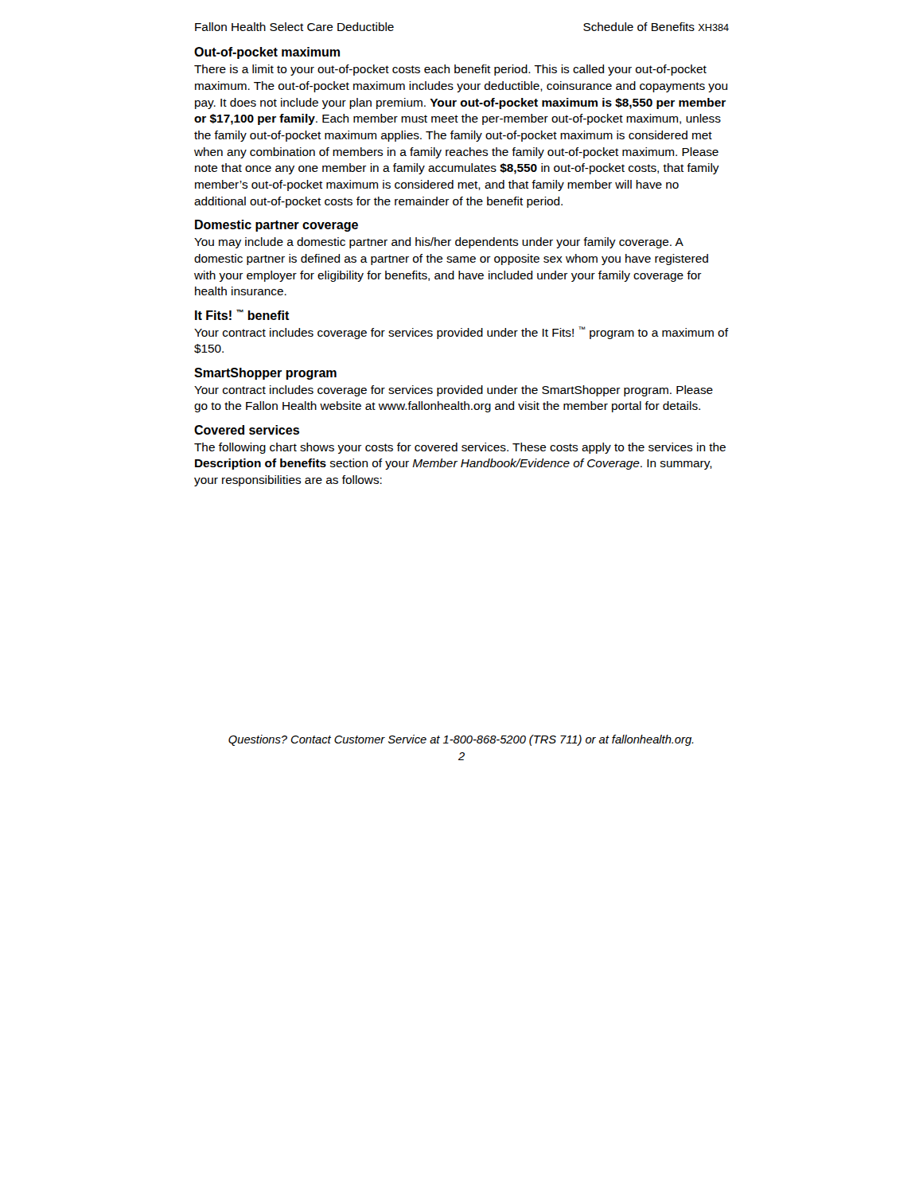Fallon Health Select Care Deductible
Schedule of Benefits XH384
Out-of-pocket maximum
There is a limit to your out-of-pocket costs each benefit period. This is called your out-of-pocket maximum. The out-of-pocket maximum includes your deductible, coinsurance and copayments you pay. It does not include your plan premium. Your out-of-pocket maximum is $8,550 per member or $17,100 per family. Each member must meet the per-member out-of-pocket maximum, unless the family out-of-pocket maximum applies. The family out-of-pocket maximum is considered met when any combination of members in a family reaches the family out-of-pocket maximum. Please note that once any one member in a family accumulates $8,550 in out-of-pocket costs, that family member’s out-of-pocket maximum is considered met, and that family member will have no additional out-of-pocket costs for the remainder of the benefit period.
Domestic partner coverage
You may include a domestic partner and his/her dependents under your family coverage. A domestic partner is defined as a partner of the same or opposite sex whom you have registered with your employer for eligibility for benefits, and have included under your family coverage for health insurance.
It Fits! ™ benefit
Your contract includes coverage for services provided under the It Fits! ™ program to a maximum of $150.
SmartShopper program
Your contract includes coverage for services provided under the SmartShopper program. Please go to the Fallon Health website at www.fallonhealth.org and visit the member portal for details.
Covered services
The following chart shows your costs for covered services. These costs apply to the services in the Description of benefits section of your Member Handbook/Evidence of Coverage. In summary, your responsibilities are as follows:
Questions? Contact Customer Service at 1-800-868-5200 (TRS 711) or at fallonhealth.org.
2